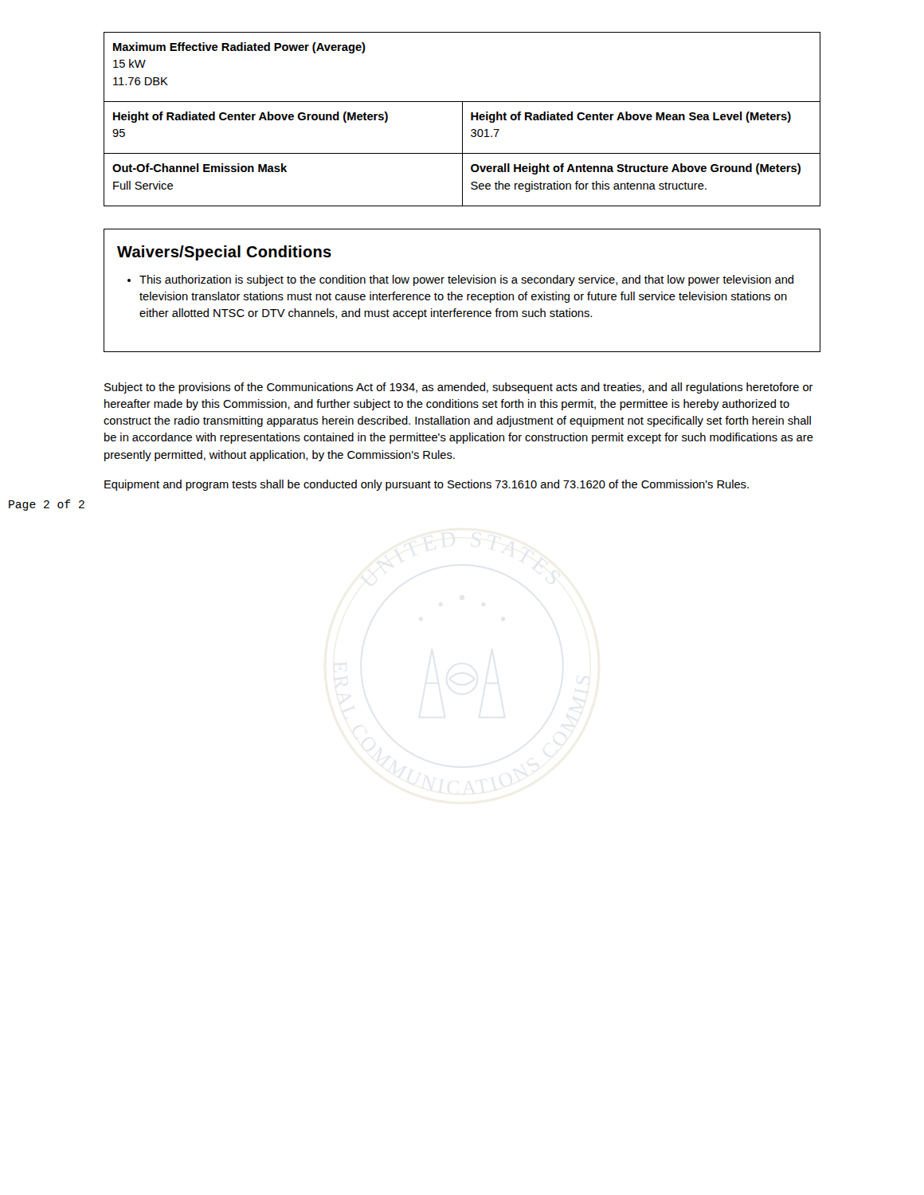UNITED STATES FEDERAL COMMUNICATIONS COMMISSION
| Maximum Effective Radiated Power (Average) 15 kW 11.76 DBK |
| Height of Radiated Center Above Ground (Meters) 95 | Height of Radiated Center Above Mean Sea Level (Meters) 301.7 |
| Out-Of-Channel Emission Mask Full Service | Overall Height of Antenna Structure Above Ground (Meters) See the registration for this antenna structure. |
Waivers/Special Conditions
This authorization is subject to the condition that low power television is a secondary service, and that low power television and television translator stations must not cause interference to the reception of existing or future full service television stations on either allotted NTSC or DTV channels, and must accept interference from such stations.
Subject to the provisions of the Communications Act of 1934, as amended, subsequent acts and treaties, and all regulations heretofore or hereafter made by this Commission, and further subject to the conditions set forth in this permit, the permittee is hereby authorized to construct the radio transmitting apparatus herein described. Installation and adjustment of equipment not specifically set forth herein shall be in accordance with representations contained in the permittee's application for construction permit except for such modifications as are presently permitted, without application, by the Commission's Rules.
Equipment and program tests shall be conducted only pursuant to Sections 73.1610 and 73.1620 of the Commission's Rules.
Page 2 of 2